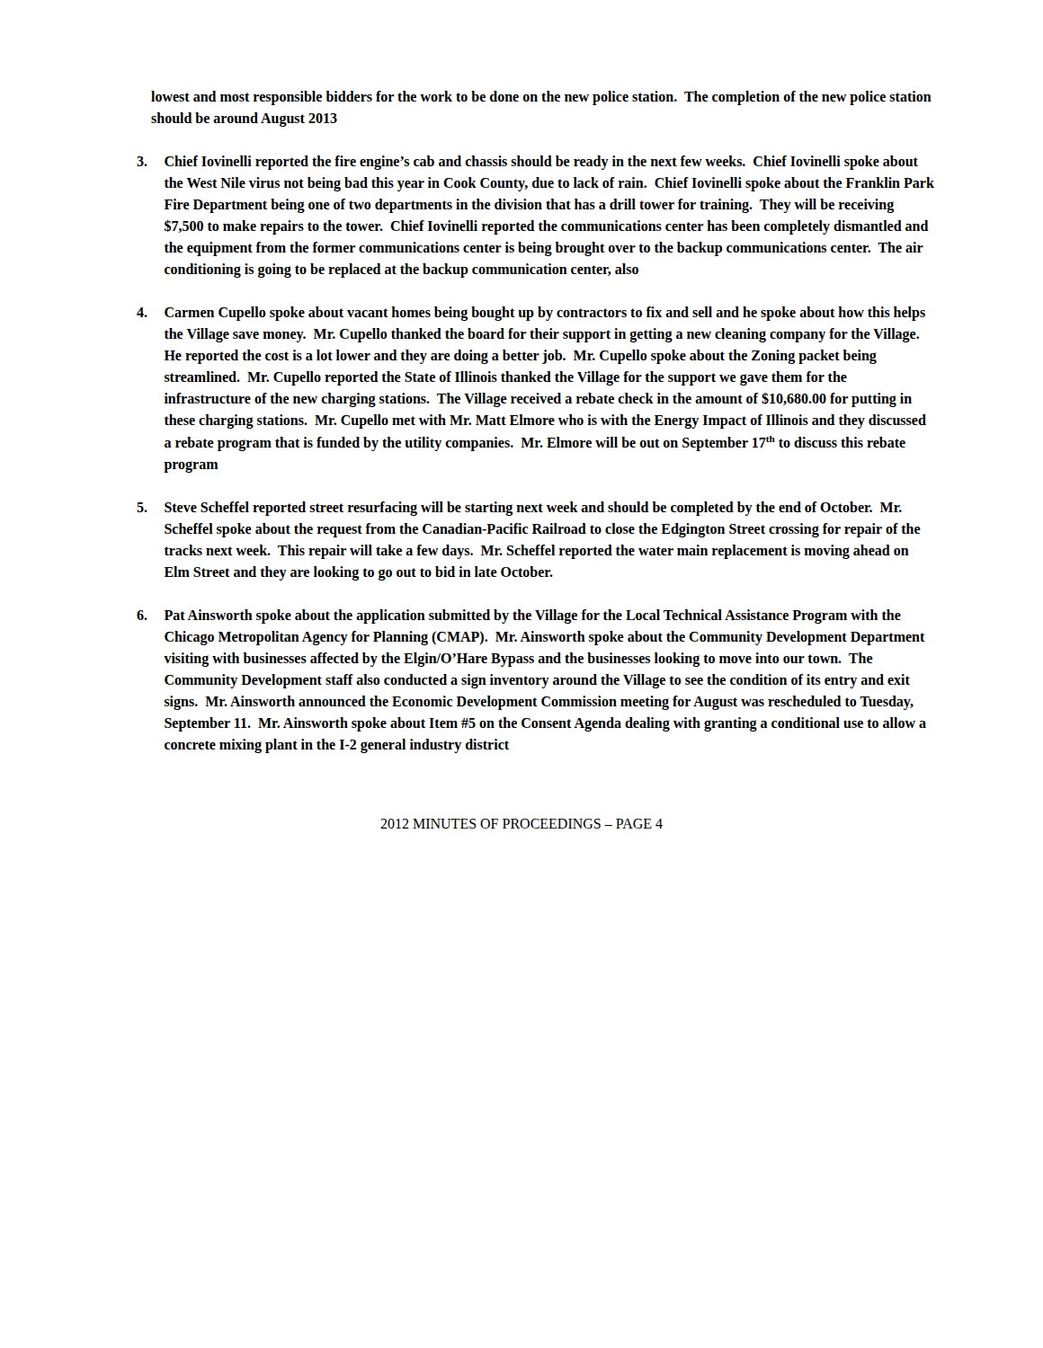lowest and most responsible bidders for the work to be done on the new police station. The completion of the new police station should be around August 2013
Chief Iovinelli reported the fire engine’s cab and chassis should be ready in the next few weeks. Chief Iovinelli spoke about the West Nile virus not being bad this year in Cook County, due to lack of rain. Chief Iovinelli spoke about the Franklin Park Fire Department being one of two departments in the division that has a drill tower for training. They will be receiving $7,500 to make repairs to the tower. Chief Iovinelli reported the communications center has been completely dismantled and the equipment from the former communications center is being brought over to the backup communications center. The air conditioning is going to be replaced at the backup communication center, also
Carmen Cupello spoke about vacant homes being bought up by contractors to fix and sell and he spoke about how this helps the Village save money. Mr. Cupello thanked the board for their support in getting a new cleaning company for the Village. He reported the cost is a lot lower and they are doing a better job. Mr. Cupello spoke about the Zoning packet being streamlined. Mr. Cupello reported the State of Illinois thanked the Village for the support we gave them for the infrastructure of the new charging stations. The Village received a rebate check in the amount of $10,680.00 for putting in these charging stations. Mr. Cupello met with Mr. Matt Elmore who is with the Energy Impact of Illinois and they discussed a rebate program that is funded by the utility companies. Mr. Elmore will be out on September 17th to discuss this rebate program
Steve Scheffel reported street resurfacing will be starting next week and should be completed by the end of October. Mr. Scheffel spoke about the request from the Canadian-Pacific Railroad to close the Edgington Street crossing for repair of the tracks next week. This repair will take a few days. Mr. Scheffel reported the water main replacement is moving ahead on Elm Street and they are looking to go out to bid in late October.
Pat Ainsworth spoke about the application submitted by the Village for the Local Technical Assistance Program with the Chicago Metropolitan Agency for Planning (CMAP). Mr. Ainsworth spoke about the Community Development Department visiting with businesses affected by the Elgin/O’Hare Bypass and the businesses looking to move into our town. The Community Development staff also conducted a sign inventory around the Village to see the condition of its entry and exit signs. Mr. Ainsworth announced the Economic Development Commission meeting for August was rescheduled to Tuesday, September 11. Mr. Ainsworth spoke about Item #5 on the Consent Agenda dealing with granting a conditional use to allow a concrete mixing plant in the I-2 general industry district
2012 MINUTES OF PROCEEDINGS – PAGE 4